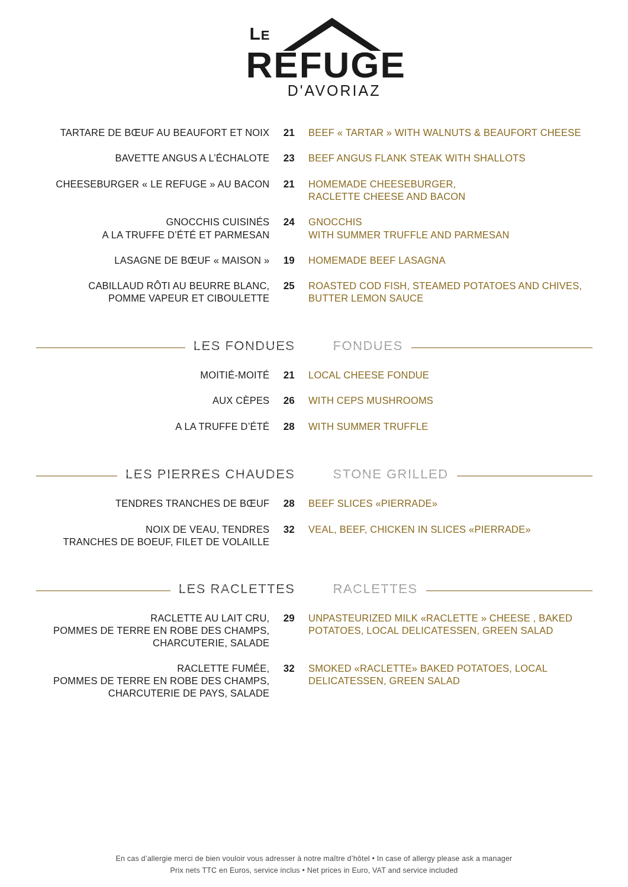LE
REFUGE
D'AVORIAZ
| TARTARE DE BŒUF AU BEAUFORT ET NOIX | 21 | BEEF « TARTAR » WITH WALNUTS & BEAUFORT CHEESE |
| BAVETTE ANGUS A L’ÉCHALOTE | 23 | BEEF ANGUS FLANK STEAK WITH SHALLOTS |
| CHEESEBURGER « LE REFUGE » AU BACON | 21 | HOMEMADE CHEESEBURGER, RACLETTE CHEESE AND BACON |
| GNOCCHIS CUISINÉS A LA TRUFFE D’ÉTÉ ET PARMESAN | 24 | GNOCCHIS WITH SUMMER TRUFFLE AND PARMESAN |
| LASAGNE DE BŒUF « MAISON » | 19 | HOMEMADE BEEF LASAGNA |
| CABILLAUD RÔTI AU BEURRE BLANC, POMME VAPEUR ET CIBOULETTE | 25 | ROASTED COD FISH, STEAMED POTATOES AND CHIVES, BUTTER LEMON SAUCE |
LES FONDUES
FONDUES
| MOITIÉ-MOITÉ | 21 | LOCAL CHEESE FONDUE |
| AUX CÈPES | 26 | WITH CEPS MUSHROOMS |
| A LA TRUFFE D’ÉTÉ | 28 | WITH SUMMER TRUFFLE |
LES PIERRES CHAUDES
STONE GRILLED
| TENDRES TRANCHES DE BŒUF | 28 | BEEF SLICES «PIERRADE» |
| NOIX DE VEAU, TENDRES TRANCHES DE BOEUF, FILET DE VOLAILLE | 32 | VEAL, BEEF, CHICKEN IN SLICES «PIERRADE» |
LES RACLETTES
RACLETTES
| RACLETTE AU LAIT CRU, POMMES DE TERRE EN ROBE DES CHAMPS, CHARCUTERIE, SALADE | 29 | UNPASTEURIZED MILK «RACLETTE » CHEESE , BAKED POTATOES, LOCAL DELICATESSEN, GREEN SALAD |
| RACLETTE FUMÉE, POMMES DE TERRE EN ROBE DES CHAMPS, CHARCUTERIE DE PAYS, SALADE | 32 | SMOKED «RACLETTE» BAKED POTATOES, LOCAL DELICATESSEN, GREEN SALAD |
En cas d’allergie merci de bien vouloir vous adresser à notre maître d’hôtel • In case of allergy please ask a manager
Prix nets TTC en Euros, service inclus • Net prices in Euro, VAT and service included